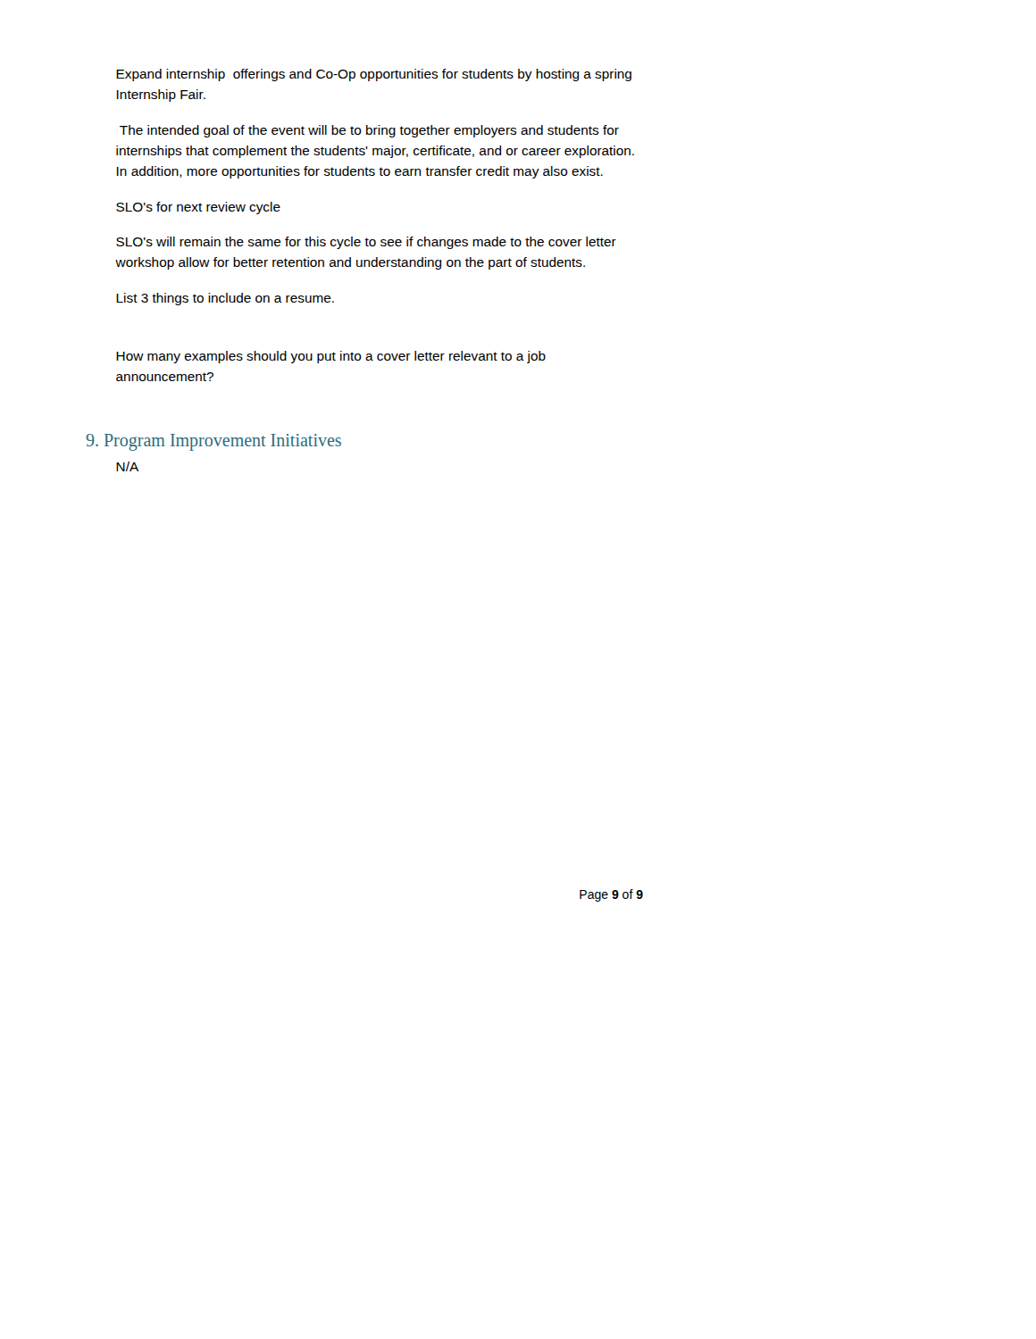Expand internship offerings and Co-Op opportunities for students by hosting a spring Internship Fair.
The intended goal of the event will be to bring together employers and students for internships that complement the students' major, certificate, and or career exploration. In addition, more opportunities for students to earn transfer credit may also exist.
SLO's for next review cycle
SLO's will remain the same for this cycle to see if changes made to the cover letter workshop allow for better retention and understanding on the part of students.
List 3 things to include on a resume.
How many examples should you put into a cover letter relevant to a job announcement?
9. Program Improvement Initiatives
N/A
Page 9 of 9